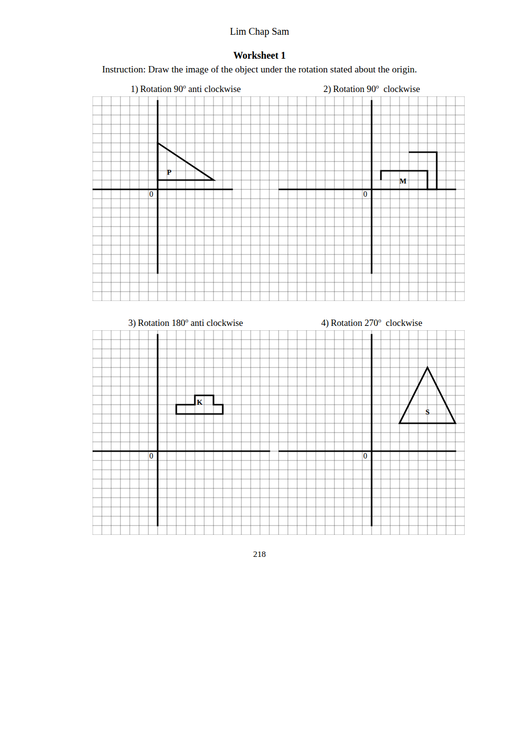Lim Chap Sam
Worksheet 1
Instruction: Draw the image of the object under the rotation stated about the origin.
| 1) Rotation 90 o anti clockwise P 0 | 2) Rotation 90 o clockwise M 0 |
| 3) Rotation 180 o anti clockwise K 0 | 4) Rotation 270 o clockwise S 0 |
218